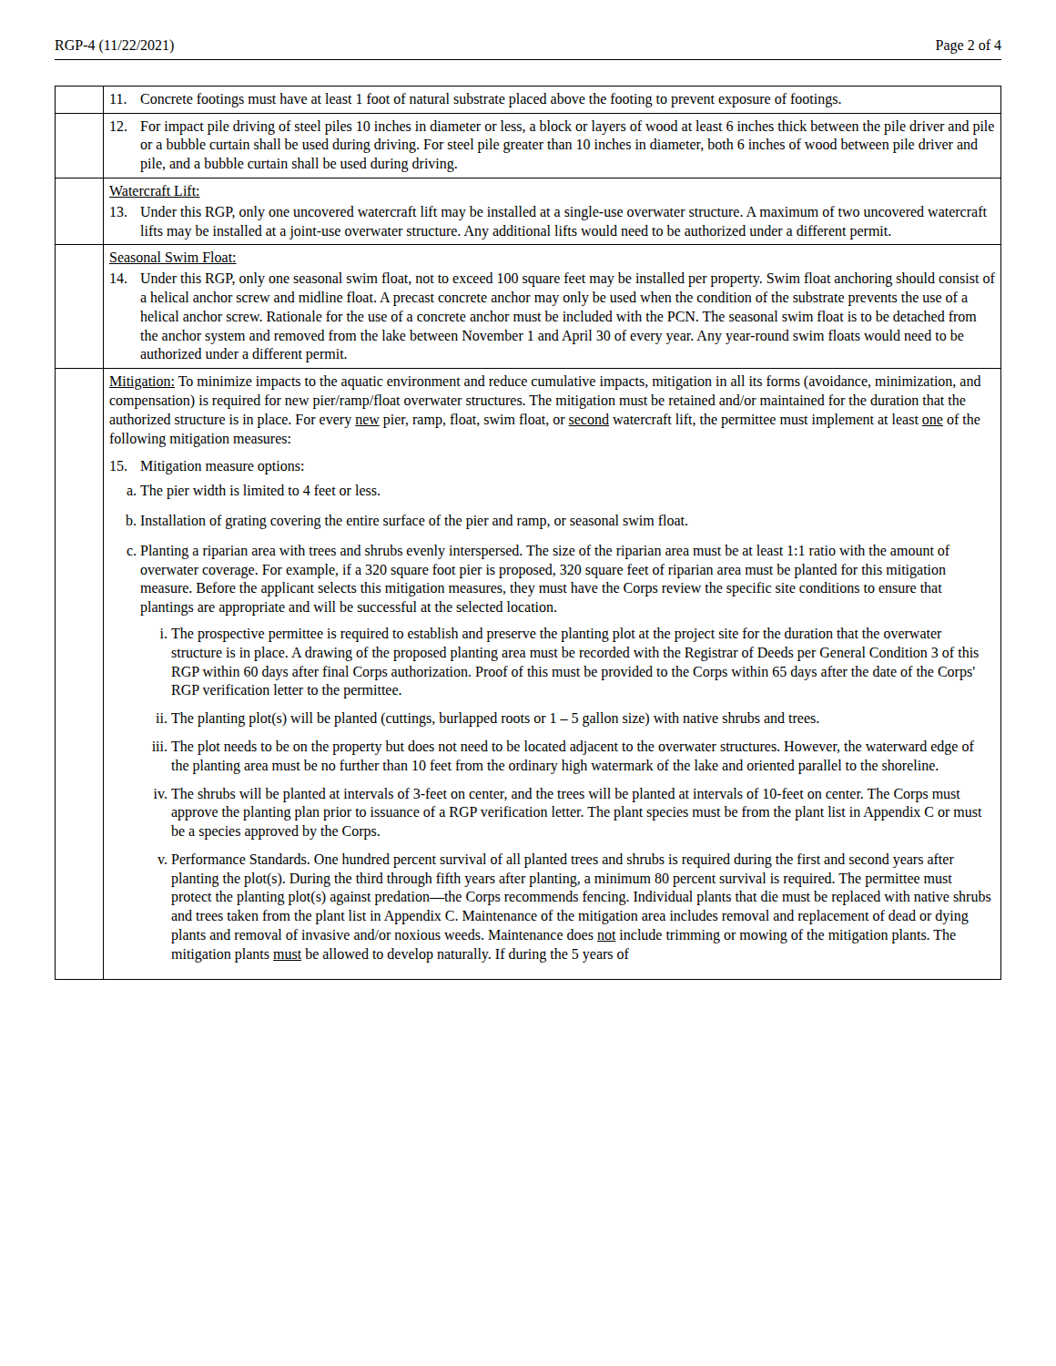RGP-4 (11/22/2021) Page 2 of 4
| | 11. Concrete footings must have at least 1 foot of natural substrate placed above the footing to prevent exposure of footings. |
| | 12. For impact pile driving of steel piles 10 inches in diameter or less, a block or layers of wood at least 6 inches thick between the pile driver and pile or a bubble curtain shall be used during driving. For steel pile greater than 10 inches in diameter, both 6 inches of wood between pile driver and pile, and a bubble curtain shall be used during driving. |
| | Watercraft Lift: 13. Under this RGP, only one uncovered watercraft lift may be installed at a single-use overwater structure. A maximum of two uncovered watercraft lifts may be installed at a joint-use overwater structure. Any additional lifts would need to be authorized under a different permit. |
| | Seasonal Swim Float: 14. Under this RGP, only one seasonal swim float, not to exceed 100 square feet may be installed per property. Swim float anchoring should consist of a helical anchor screw and midline float. A precast concrete anchor may only be used when the condition of the substrate prevents the use of a helical anchor screw. Rationale for the use of a concrete anchor must be included with the PCN. The seasonal swim float is to be detached from the anchor system and removed from the lake between November 1 and April 30 of every year. Any year-round swim floats would need to be authorized under a different permit. |
| | Mitigation: To minimize impacts to the aquatic environment and reduce cumulative impacts, mitigation in all its forms (avoidance, minimization, and compensation) is required for new pier/ramp/float overwater structures. The mitigation must be retained and/or maintained for the duration that the authorized structure is in place. For every new pier, ramp, float, swim float, or second watercraft lift, the permittee must implement at least one of the following mitigation measures: 15. Mitigation measure options: The pier width is limited to 4 feet or less. Installation of grating covering the entire surface of the pier and ramp, or seasonal swim float. Planting a riparian area with trees and shrubs evenly interspersed. The size of the riparian area must be at least 1:1 ratio with the amount of overwater coverage. For example, if a 320 square foot pier is proposed, 320 square feet of riparian area must be planted for this mitigation measure. Before the applicant selects this mitigation measures, they must have the Corps review the specific site conditions to ensure that plantings are appropriate and will be successful at the selected location. The prospective permittee is required to establish and preserve the planting plot at the project site for the duration that the overwater structure is in place. A drawing of the proposed planting area must be recorded with the Registrar of Deeds per General Condition 3 of this RGP within 60 days after final Corps authorization. Proof of this must be provided to the Corps within 65 days after the date of the Corps' RGP verification letter to the permittee. The planting plot(s) will be planted (cuttings, burlapped roots or 1 – 5 gallon size) with native shrubs and trees. The plot needs to be on the property but does not need to be located adjacent to the overwater structures. However, the waterward edge of the planting area must be no further than 10 feet from the ordinary high watermark of the lake and oriented parallel to the shoreline. The shrubs will be planted at intervals of 3-feet on center, and the trees will be planted at intervals of 10-feet on center. The Corps must approve the planting plan prior to issuance of a RGP verification letter. The plant species must be from the plant list in Appendix C or must be a species approved by the Corps. Performance Standards. One hundred percent survival of all planted trees and shrubs is required during the first and second years after planting the plot(s). During the third through fifth years after planting, a minimum 80 percent survival is required. The permittee must protect the planting plot(s) against predation—the Corps recommends fencing. Individual plants that die must be replaced with native shrubs and trees taken from the plant list in Appendix C. Maintenance of the mitigation area includes removal and replacement of dead or dying plants and removal of invasive and/or noxious weeds. Maintenance does not include trimming or mowing of the mitigation plants. The mitigation plants must be allowed to develop naturally. If during the 5 years of |